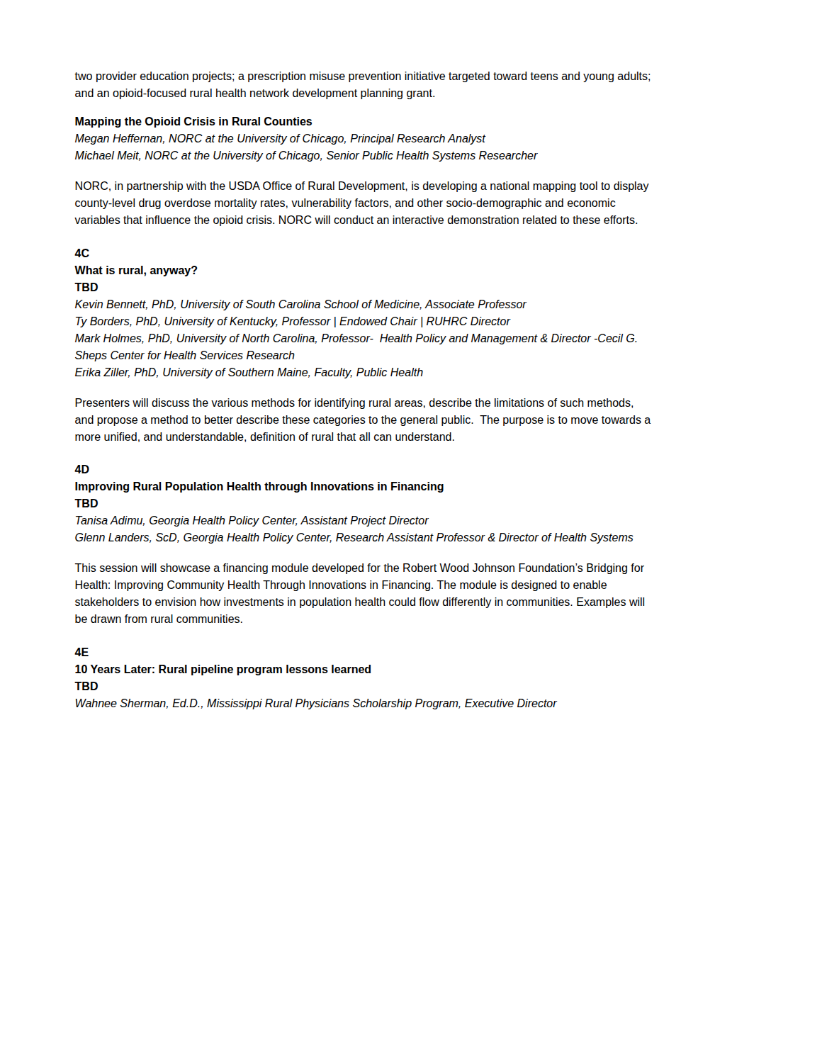two provider education projects; a prescription misuse prevention initiative targeted toward teens and young adults; and an opioid-focused rural health network development planning grant.
Mapping the Opioid Crisis in Rural Counties
Megan Heffernan, NORC at the University of Chicago, Principal Research Analyst
Michael Meit, NORC at the University of Chicago, Senior Public Health Systems Researcher
NORC, in partnership with the USDA Office of Rural Development, is developing a national mapping tool to display county-level drug overdose mortality rates, vulnerability factors, and other socio-demographic and economic variables that influence the opioid crisis. NORC will conduct an interactive demonstration related to these efforts.
4C
What is rural, anyway?
TBD
Kevin Bennett, PhD, University of South Carolina School of Medicine, Associate Professor
Ty Borders, PhD, University of Kentucky, Professor | Endowed Chair | RUHRC Director
Mark Holmes, PhD, University of North Carolina, Professor- Health Policy and Management & Director -Cecil G. Sheps Center for Health Services Research
Erika Ziller, PhD, University of Southern Maine, Faculty, Public Health
Presenters will discuss the various methods for identifying rural areas, describe the limitations of such methods, and propose a method to better describe these categories to the general public. The purpose is to move towards a more unified, and understandable, definition of rural that all can understand.
4D
Improving Rural Population Health through Innovations in Financing
TBD
Tanisa Adimu, Georgia Health Policy Center, Assistant Project Director
Glenn Landers, ScD, Georgia Health Policy Center, Research Assistant Professor & Director of Health Systems
This session will showcase a financing module developed for the Robert Wood Johnson Foundation’s Bridging for Health: Improving Community Health Through Innovations in Financing. The module is designed to enable stakeholders to envision how investments in population health could flow differently in communities. Examples will be drawn from rural communities.
4E
10 Years Later: Rural pipeline program lessons learned
TBD
Wahnee Sherman, Ed.D., Mississippi Rural Physicians Scholarship Program, Executive Director